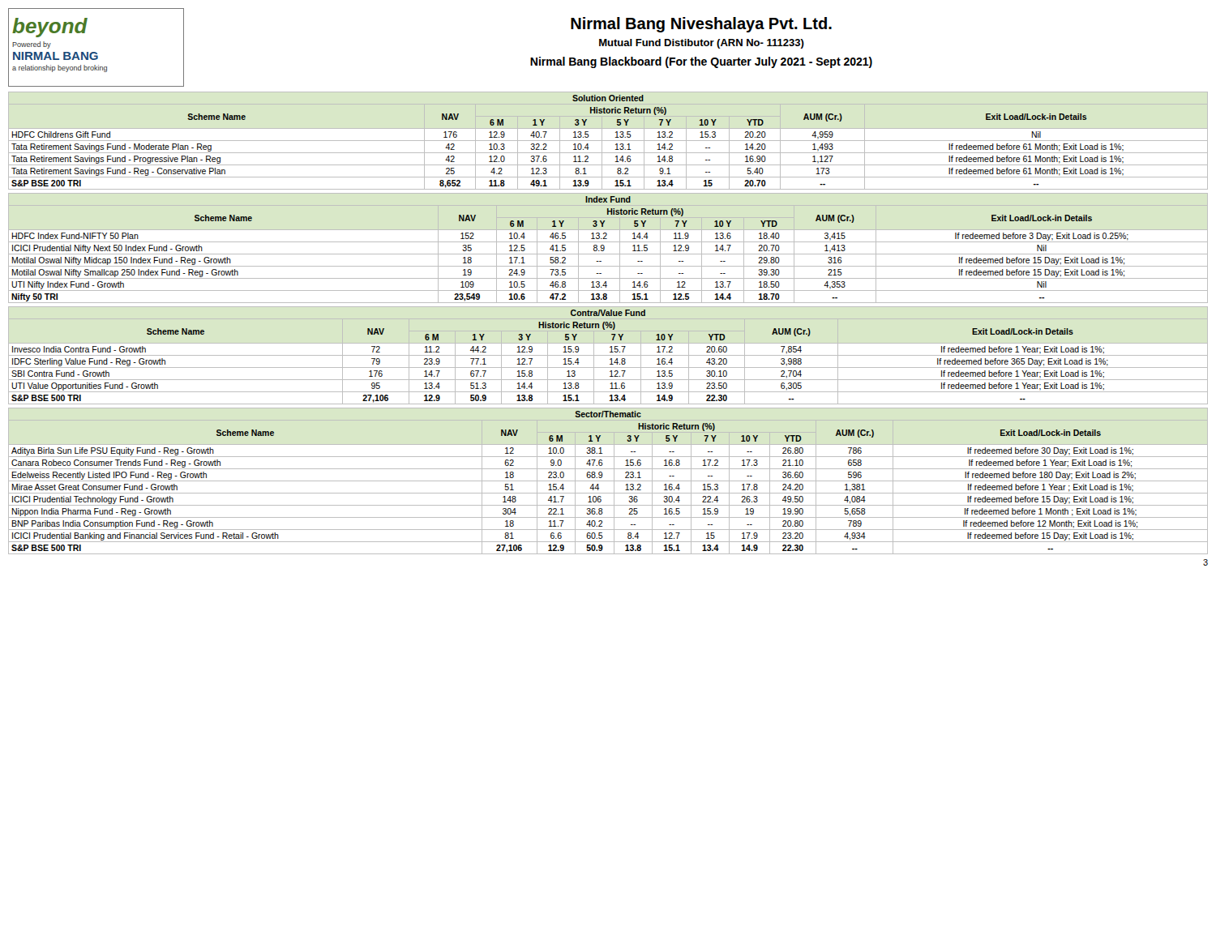beyond
Powered by
NIRMAL BANG
a relationship beyond broking
Nirmal Bang Niveshalaya Pvt. Ltd.
Mutual Fund Distibutor (ARN No- 111233)
Nirmal Bang Blackboard (For the Quarter July 2021 - Sept 2021)
| Solution Oriented |
| Scheme Name | NAV | Historic Return (%) | AUM (Cr.) | Exit Load/Lock-in Details |
| 6 M | 1 Y | 3 Y | 5 Y | 7 Y | 10 Y | YTD |
| HDFC Childrens Gift Fund | 176 | 12.9 | 40.7 | 13.5 | 13.5 | 13.2 | 15.3 | 20.20 | 4,959 | Nil |
| Tata Retirement Savings Fund - Moderate Plan - Reg | 42 | 10.3 | 32.2 | 10.4 | 13.1 | 14.2 | -- | 14.20 | 1,493 | If redeemed before 61 Month; Exit Load is 1%; |
| Tata Retirement Savings Fund - Progressive Plan - Reg | 42 | 12.0 | 37.6 | 11.2 | 14.6 | 14.8 | -- | 16.90 | 1,127 | If redeemed before 61 Month; Exit Load is 1%; |
| Tata Retirement Savings Fund - Reg - Conservative Plan | 25 | 4.2 | 12.3 | 8.1 | 8.2 | 9.1 | -- | 5.40 | 173 | If redeemed before 61 Month; Exit Load is 1%; |
| S&P BSE 200 TRI | 8,652 | 11.8 | 49.1 | 13.9 | 15.1 | 13.4 | 15 | 20.70 | -- | -- |
| Index Fund |
| Scheme Name | NAV | Historic Return (%) | AUM (Cr.) | Exit Load/Lock-in Details |
| 6 M | 1 Y | 3 Y | 5 Y | 7 Y | 10 Y | YTD |
| HDFC Index Fund-NIFTY 50 Plan | 152 | 10.4 | 46.5 | 13.2 | 14.4 | 11.9 | 13.6 | 18.40 | 3,415 | If redeemed before 3 Day; Exit Load is 0.25%; |
| ICICI Prudential Nifty Next 50 Index Fund - Growth | 35 | 12.5 | 41.5 | 8.9 | 11.5 | 12.9 | 14.7 | 20.70 | 1,413 | Nil |
| Motilal Oswal Nifty Midcap 150 Index Fund - Reg - Growth | 18 | 17.1 | 58.2 | -- | -- | -- | -- | 29.80 | 316 | If redeemed before 15 Day; Exit Load is 1%; |
| Motilal Oswal Nifty Smallcap 250 Index Fund - Reg - Growth | 19 | 24.9 | 73.5 | -- | -- | -- | -- | 39.30 | 215 | If redeemed before 15 Day; Exit Load is 1%; |
| UTI Nifty Index Fund - Growth | 109 | 10.5 | 46.8 | 13.4 | 14.6 | 12 | 13.7 | 18.50 | 4,353 | Nil |
| Nifty 50 TRI | 23,549 | 10.6 | 47.2 | 13.8 | 15.1 | 12.5 | 14.4 | 18.70 | -- | -- |
| Contra/Value Fund |
| Scheme Name | NAV | Historic Return (%) | AUM (Cr.) | Exit Load/Lock-in Details |
| 6 M | 1 Y | 3 Y | 5 Y | 7 Y | 10 Y | YTD |
| Invesco India Contra Fund - Growth | 72 | 11.2 | 44.2 | 12.9 | 15.9 | 15.7 | 17.2 | 20.60 | 7,854 | If redeemed before 1 Year; Exit Load is 1%; |
| IDFC Sterling Value Fund - Reg - Growth | 79 | 23.9 | 77.1 | 12.7 | 15.4 | 14.8 | 16.4 | 43.20 | 3,988 | If redeemed before 365 Day; Exit Load is 1%; |
| SBI Contra Fund - Growth | 176 | 14.7 | 67.7 | 15.8 | 13 | 12.7 | 13.5 | 30.10 | 2,704 | If redeemed before 1 Year; Exit Load is 1%; |
| UTI Value Opportunities Fund - Growth | 95 | 13.4 | 51.3 | 14.4 | 13.8 | 11.6 | 13.9 | 23.50 | 6,305 | If redeemed before 1 Year; Exit Load is 1%; |
| S&P BSE 500 TRI | 27,106 | 12.9 | 50.9 | 13.8 | 15.1 | 13.4 | 14.9 | 22.30 | -- | -- |
| Sector/Thematic |
| Scheme Name | NAV | Historic Return (%) | AUM (Cr.) | Exit Load/Lock-in Details |
| 6 M | 1 Y | 3 Y | 5 Y | 7 Y | 10 Y | YTD |
| Aditya Birla Sun Life PSU Equity Fund - Reg - Growth | 12 | 10.0 | 38.1 | -- | -- | -- | -- | 26.80 | 786 | If redeemed before 30 Day; Exit Load is 1%; |
| Canara Robeco Consumer Trends Fund - Reg - Growth | 62 | 9.0 | 47.6 | 15.6 | 16.8 | 17.2 | 17.3 | 21.10 | 658 | If redeemed before 1 Year; Exit Load is 1%; |
| Edelweiss Recently Listed IPO Fund - Reg - Growth | 18 | 23.0 | 68.9 | 23.1 | -- | -- | -- | 36.60 | 596 | If redeemed before 180 Day; Exit Load is 2%; |
| Mirae Asset Great Consumer Fund - Growth | 51 | 15.4 | 44 | 13.2 | 16.4 | 15.3 | 17.8 | 24.20 | 1,381 | If redeemed before 1 Year ; Exit Load is 1%; |
| ICICI Prudential Technology Fund - Growth | 148 | 41.7 | 106 | 36 | 30.4 | 22.4 | 26.3 | 49.50 | 4,084 | If redeemed before 15 Day; Exit Load is 1%; |
| Nippon India Pharma Fund - Reg - Growth | 304 | 22.1 | 36.8 | 25 | 16.5 | 15.9 | 19 | 19.90 | 5,658 | If redeemed before 1 Month ; Exit Load is 1%; |
| BNP Paribas India Consumption Fund - Reg - Growth | 18 | 11.7 | 40.2 | -- | -- | -- | -- | 20.80 | 789 | If redeemed before 12 Month; Exit Load is 1%; |
| ICICI Prudential Banking and Financial Services Fund - Retail - Growth | 81 | 6.6 | 60.5 | 8.4 | 12.7 | 15 | 17.9 | 23.20 | 4,934 | If redeemed before 15 Day; Exit Load is 1%; |
| S&P BSE 500 TRI | 27,106 | 12.9 | 50.9 | 13.8 | 15.1 | 13.4 | 14.9 | 22.30 | -- | -- |
3